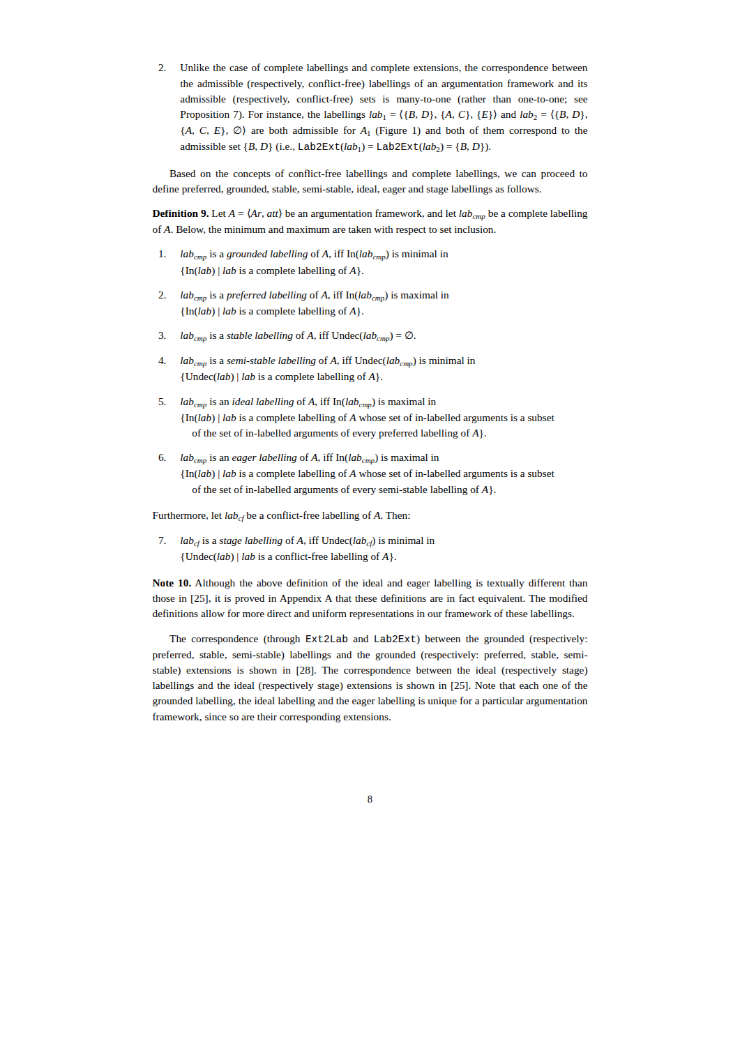2. Unlike the case of complete labellings and complete extensions, the correspondence between the admissible (respectively, conflict-free) labellings of an argumentation framework and its admissible (respectively, conflict-free) sets is many-to-one (rather than one-to-one; see Proposition 7). For instance, the labellings lab 1 = ⟨{B, D}, {A, C}, {E}⟩ and lab 2 = ⟨{B, D}, {A, C, E}, ∅⟩ are both admissible for A 1 (Figure 1) and both of them correspond to the admissible set {B, D} (i.e., Lab2Ext(lab 1) = Lab2Ext(lab 2) = {B, D}).
Based on the concepts of conflict-free labellings and complete labellings, we can proceed to define preferred, grounded, stable, semi-stable, ideal, eager and stage labellings as follows.
Definition 9. Let A = ⟨Ar, att⟩ be an argumentation framework, and let lab cmp be a complete labelling of A. Below, the minimum and maximum are taken with respect to set inclusion.
1. lab cmp is a grounded labelling of A, iff In(lab cmp) is minimal in {In(lab) | lab is a complete labelling of A}.
2. lab cmp is a preferred labelling of A, iff In(lab cmp) is maximal in {In(lab) | lab is a complete labelling of A}.
3. lab cmp is a stable labelling of A, iff Undec(lab cmp) = ∅.
4. lab cmp is a semi-stable labelling of A, iff Undec(lab cmp) is minimal in {Undec(lab) | lab is a complete labelling of A}.
5. lab cmp is an ideal labelling of A, iff In(lab cmp) is maximal in {In(lab) | lab is a complete labelling of A whose set of in-labelled arguments is a subset of the set of in-labelled arguments of every preferred labelling of A}.
6. lab cmp is an eager labelling of A, iff In(lab cmp) is maximal in {In(lab) | lab is a complete labelling of A whose set of in-labelled arguments is a subset of the set of in-labelled arguments of every semi-stable labelling of A}.
Furthermore, let lab cf be a conflict-free labelling of A. Then:
7. lab cf is a stage labelling of A, iff Undec(lab cf) is minimal in {Undec(lab) | lab is a conflict-free labelling of A}.
Note 10. Although the above definition of the ideal and eager labelling is textually different than those in [25], it is proved in Appendix A that these definitions are in fact equivalent. The modified definitions allow for more direct and uniform representations in our framework of these labellings.
The correspondence (through Ext2Lab and Lab2Ext) between the grounded (respectively: preferred, stable, semi-stable) labellings and the grounded (respectively: preferred, stable, semi-stable) extensions is shown in [28]. The correspondence between the ideal (respectively stage) labellings and the ideal (respectively stage) extensions is shown in [25]. Note that each one of the grounded labelling, the ideal labelling and the eager labelling is unique for a particular argumentation framework, since so are their corresponding extensions.
8